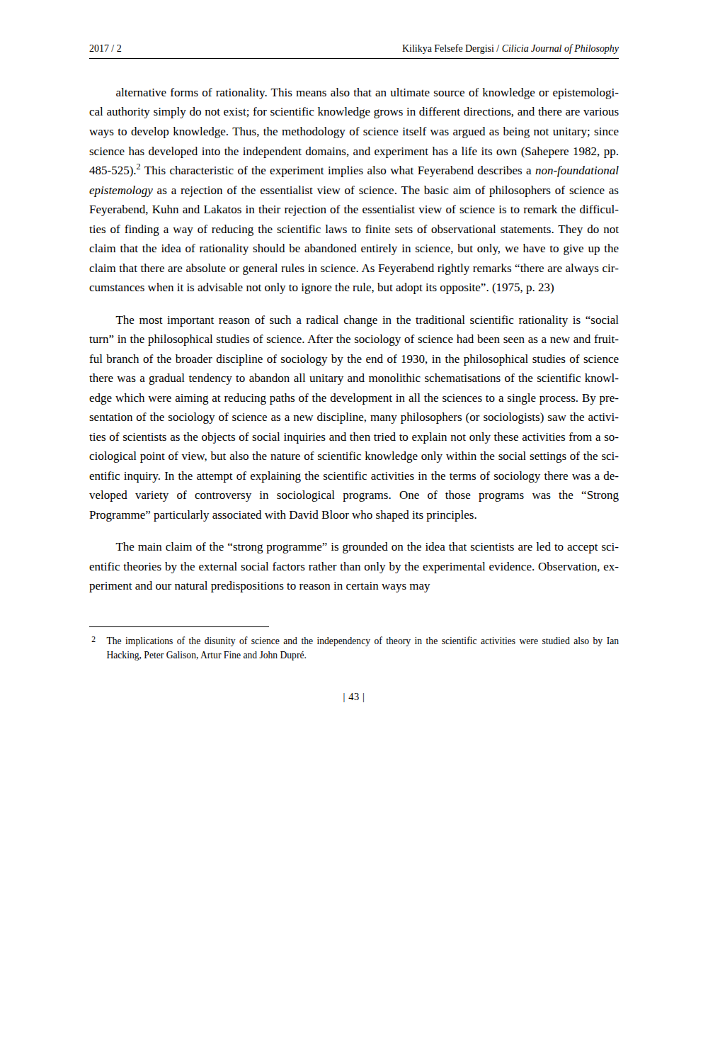2017 / 2 Kilikya Felsefe Dergisi / Cilicia Journal of Philosophy
alternative forms of rationality. This means also that an ultimate source of knowledge or epistemological authority simply do not exist; for scientific knowledge grows in different directions, and there are various ways to develop knowledge. Thus, the methodology of science itself was argued as being not unitary; since science has developed into the independent domains, and experiment has a life its own (Sahepere 1982, pp. 485-525).2 This characteristic of the experiment implies also what Feyerabend describes a non-foundational epistemology as a rejection of the essentialist view of science. The basic aim of philosophers of science as Feyerabend, Kuhn and Lakatos in their rejection of the essentialist view of science is to remark the difficulties of finding a way of reducing the scientific laws to finite sets of observational statements. They do not claim that the idea of rationality should be abandoned entirely in science, but only, we have to give up the claim that there are absolute or general rules in science. As Feyerabend rightly remarks “there are always circumstances when it is advisable not only to ignore the rule, but adopt its opposite”. (1975, p. 23)
The most important reason of such a radical change in the traditional scientific rationality is “social turn” in the philosophical studies of science. After the sociology of science had been seen as a new and fruitful branch of the broader discipline of sociology by the end of 1930, in the philosophical studies of science there was a gradual tendency to abandon all unitary and monolithic schematisations of the scientific knowledge which were aiming at reducing paths of the development in all the sciences to a single process. By presentation of the sociology of science as a new discipline, many philosophers (or sociologists) saw the activities of scientists as the objects of social inquiries and then tried to explain not only these activities from a sociological point of view, but also the nature of scientific knowledge only within the social settings of the scientific inquiry. In the attempt of explaining the scientific activities in the terms of sociology there was a developed variety of controversy in sociological programs. One of those programs was the “Strong Programme” particularly associated with David Bloor who shaped its principles.
The main claim of the “strong programme” is grounded on the idea that scientists are led to accept scientific theories by the external social factors rather than only by the experimental evidence. Observation, experiment and our natural predispositions to reason in certain ways may
2 The implications of the disunity of science and the independency of theory in the scientific activities were studied also by Ian Hacking, Peter Galison, Artur Fine and John Dupré.
| 43 |